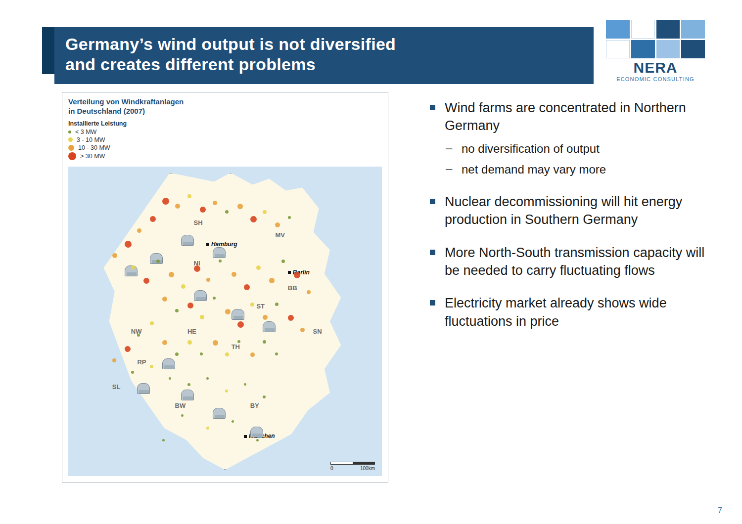Germany’s wind output is not diversified
and creates different problems
NERA
ECONOMIC CONSULTING
Verteilung von Windkraftanlagen
in Deutschland (2007)
Installierte Leistung
< 3 MW
3 - 10 MW
10 - 30 MW
> 30 MW
SH MV NI BB ST SN NW HE TH RP SL BW BY Hamburg Berlin München
0100km
Wind farms are concentrated in Northern Germany
no diversification of output
net demand may vary more
Nuclear decommissioning will hit energy production in Southern Germany
More North-South transmission capacity will be needed to carry fluctuating flows
Electricity market already shows wide fluctuations in price
7